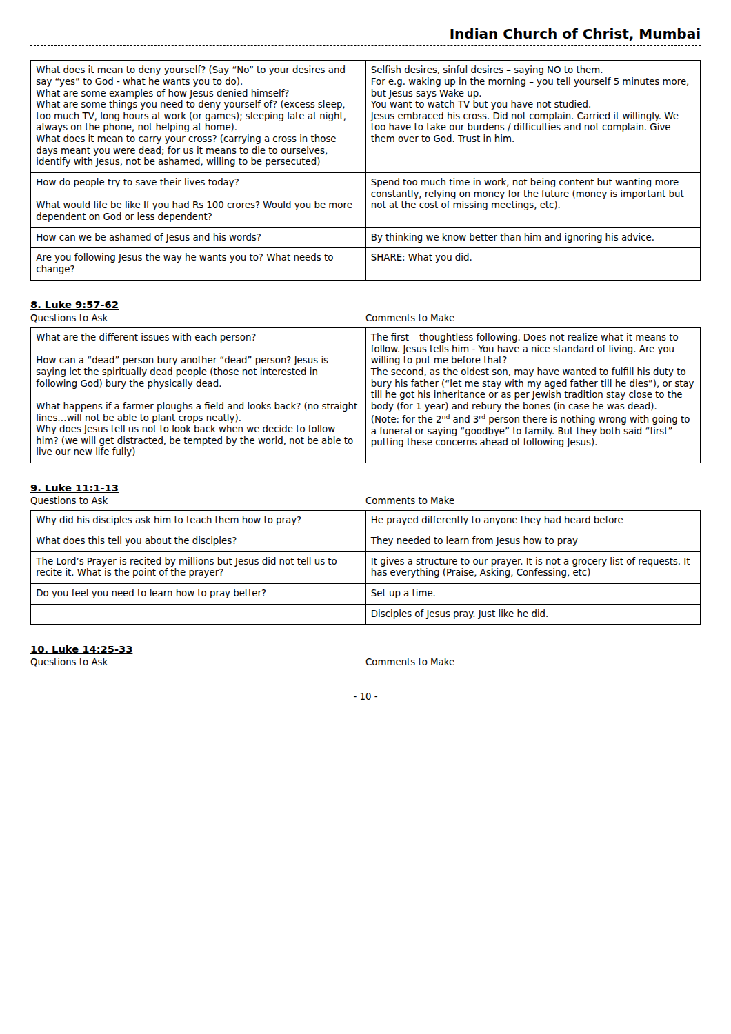Indian Church of Christ, Mumbai
| What does it mean to deny yourself? (Say “No” to your desires and say “yes” to God - what he wants you to do). What are some examples of how Jesus denied himself? What are some things you need to deny yourself of? (excess sleep, too much TV, long hours at work (or games); sleeping late at night, always on the phone, not helping at home). What does it mean to carry your cross? (carrying a cross in those days meant you were dead; for us it means to die to ourselves, identify with Jesus, not be ashamed, willing to be persecuted) | Selfish desires, sinful desires – saying NO to them. For e.g. waking up in the morning – you tell yourself 5 minutes more, but Jesus says Wake up. You want to watch TV but you have not studied. Jesus embraced his cross. Did not complain. Carried it willingly. We too have to take our burdens / difficulties and not complain. Give them over to God. Trust in him. |
| How do people try to save their lives today? What would life be like If you had Rs 100 crores? Would you be more dependent on God or less dependent? | Spend too much time in work, not being content but wanting more constantly, relying on money for the future (money is important but not at the cost of missing meetings, etc). |
| How can we be ashamed of Jesus and his words? | By thinking we know better than him and ignoring his advice. |
| Are you following Jesus the way he wants you to? What needs to change? | SHARE: What you did. |
8. Luke 9:57-62
Questions to Ask Comments to Make
| What are the different issues with each person? How can a “dead” person bury another “dead” person? Jesus is saying let the spiritually dead people (those not interested in following God) bury the physically dead. What happens if a farmer ploughs a field and looks back? (no straight lines…will not be able to plant crops neatly). Why does Jesus tell us not to look back when we decide to follow him? (we will get distracted, be tempted by the world, not be able to live our new life fully) | The first – thoughtless following. Does not realize what it means to follow. Jesus tells him - You have a nice standard of living. Are you willing to put me before that? The second, as the oldest son, may have wanted to fulfill his duty to bury his father (“let me stay with my aged father till he dies”), or stay till he got his inheritance or as per Jewish tradition stay close to the body (for 1 year) and rebury the bones (in case he was dead). (Note: for the 2 nd and 3 rd person there is nothing wrong with going to a funeral or saying “goodbye” to family. But they both said “first” putting these concerns ahead of following Jesus). |
9. Luke 11:1-13
Questions to Ask Comments to Make
| Why did his disciples ask him to teach them how to pray? | He prayed differently to anyone they had heard before |
| What does this tell you about the disciples? | They needed to learn from Jesus how to pray |
| The Lord’s Prayer is recited by millions but Jesus did not tell us to recite it. What is the point of the prayer? | It gives a structure to our prayer. It is not a grocery list of requests. It has everything (Praise, Asking, Confessing, etc) |
| Do you feel you need to learn how to pray better? | Set up a time. |
| | Disciples of Jesus pray. Just like he did. |
10. Luke 14:25-33
Questions to Ask Comments to Make
- 10 -